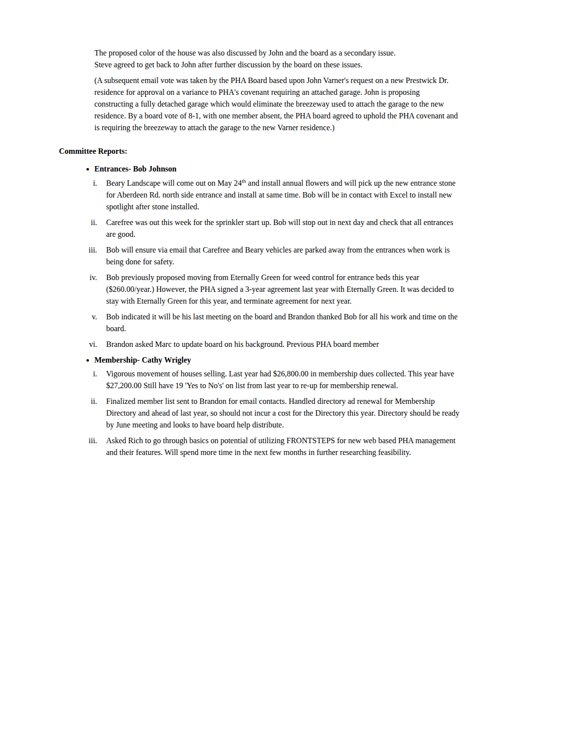The proposed color of the house was also discussed by John and the board as a secondary issue.
Steve agreed to get back to John after further discussion by the board on these issues.
(A subsequent email vote was taken by the PHA Board based upon John Varner's request on a new Prestwick Dr. residence for approval on a variance to PHA's covenant requiring an attached garage. John is proposing constructing a fully detached garage which would eliminate the breezeway used to attach the garage to the new residence. By a board vote of 8-1, with one member absent, the PHA board agreed to uphold the PHA covenant and is requiring the breezeway to attach the garage to the new Varner residence.)
Committee Reports:
Entrances- Bob Johnson
Beary Landscape will come out on May 24th and install annual flowers and will pick up the new entrance stone for Aberdeen Rd. north side entrance and install at same time. Bob will be in contact with Excel to install new spotlight after stone installed.
Carefree was out this week for the sprinkler start up. Bob will stop out in next day and check that all entrances are good.
Bob will ensure via email that Carefree and Beary vehicles are parked away from the entrances when work is being done for safety.
Bob previously proposed moving from Eternally Green for weed control for entrance beds this year ($260.00/year.) However, the PHA signed a 3-year agreement last year with Eternally Green. It was decided to stay with Eternally Green for this year, and terminate agreement for next year.
Bob indicated it will be his last meeting on the board and Brandon thanked Bob for all his work and time on the board.
Brandon asked Marc to update board on his background. Previous PHA board member
Membership- Cathy Wrigley
Vigorous movement of houses selling. Last year had $26,800.00 in membership dues collected. This year have $27,200.00 Still have 19 'Yes to No's' on list from last year to re-up for membership renewal.
Finalized member list sent to Brandon for email contacts. Handled directory ad renewal for Membership Directory and ahead of last year, so should not incur a cost for the Directory this year. Directory should be ready by June meeting and looks to have board help distribute.
Asked Rich to go through basics on potential of utilizing FRONTSTEPS for new web based PHA management and their features. Will spend more time in the next few months in further researching feasibility.